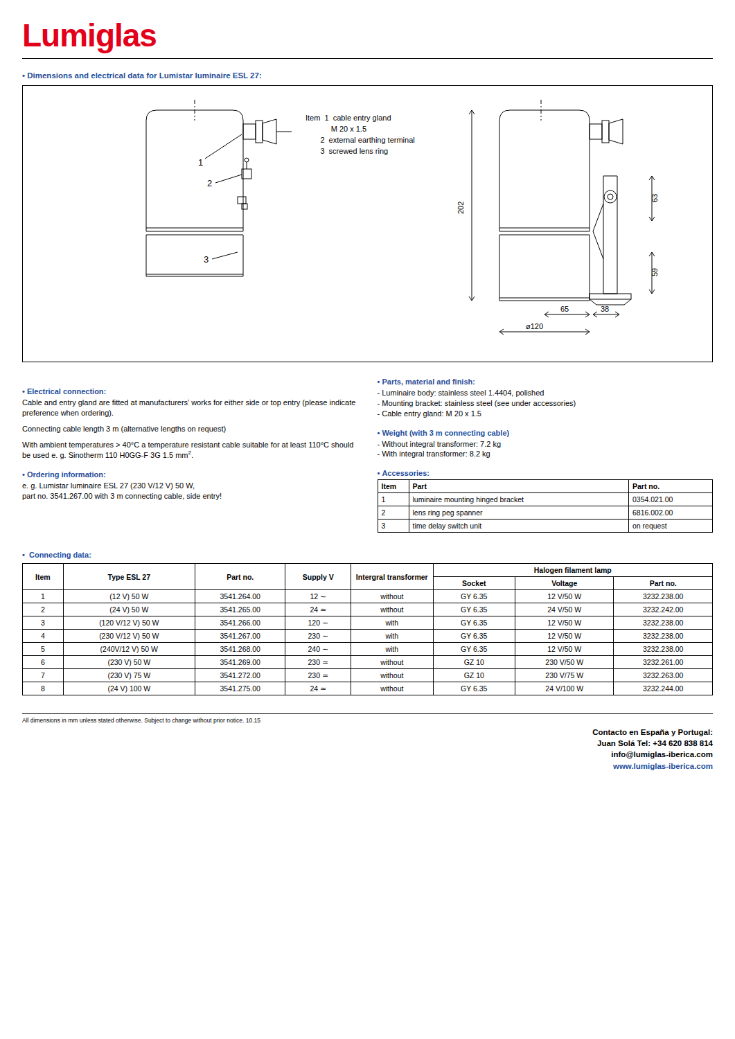Lumiglas
Dimensions and electrical data for Lumistar luminaire ESL 27:
1 2 3 Item 1 cable entry gland M 20 x 1.5 2 external earthing terminal 3 screwed lens ring 202 63 59 65 38 ø120
Electrical connection:
Cable and entry gland are fitted at manufacturers’ works for either side or top entry (please indicate preference when ordering).
Connecting cable length 3 m (alternative lengths on request)
With ambient temperatures > 40°C a temperature resistant cable suitable for at least 110°C should be used e. g. Sinotherm 110 H0GG-F 3G 1.5 mm2.
Ordering information:
e. g. Lumistar luminaire ESL 27 (230 V/12 V) 50 W,
part no. 3541.267.00 with 3 m connecting cable, side entry!
Parts, material and finish:
Luminaire body: stainless steel 1.4404, polished
Mounting bracket: stainless steel (see under accessories)
Cable entry gland: M 20 x 1.5
Weight (with 3 m connecting cable)
Without integral transformer: 7.2 kg
With integral transformer: 8.2 kg
Accessories:
| Item | Part | Part no. |
| --- | --- | --- |
| 1 | luminaire mounting hinged bracket | 0354.021.00 |
| 2 | lens ring peg spanner | 6816.002.00 |
| 3 | time delay switch unit | on request |
Connecting data:
| Item | Type ESL 27 | Part no. | Supply V | Intergral transformer | Halogen filament lamp |
| --- | --- | --- | --- | --- | --- |
| Socket | Voltage | Part no. |
| 1 | (12 V) 50 W | 3541.264.00 | 12 ∼ | without | GY 6.35 | 12 V/50 W | 3232.238.00 |
| 2 | (24 V) 50 W | 3541.265.00 | 24 ≃ | without | GY 6.35 | 24 V/50 W | 3232.242.00 |
| 3 | (120 V/12 V) 50 W | 3541.266.00 | 120 ∼ | with | GY 6.35 | 12 V/50 W | 3232.238.00 |
| 4 | (230 V/12 V) 50 W | 3541.267.00 | 230 ∼ | with | GY 6.35 | 12 V/50 W | 3232.238.00 |
| 5 | (240V/12 V) 50 W | 3541.268.00 | 240 ∼ | with | GY 6.35 | 12 V/50 W | 3232.238.00 |
| 6 | (230 V) 50 W | 3541.269.00 | 230 ≃ | without | GZ 10 | 230 V/50 W | 3232.261.00 |
| 7 | (230 V) 75 W | 3541.272.00 | 230 ≃ | without | GZ 10 | 230 V/75 W | 3232.263.00 |
| 8 | (24 V) 100 W | 3541.275.00 | 24 ≃ | without | GY 6.35 | 24 V/100 W | 3232.244.00 |
All dimensions in mm unless stated otherwise. Subject to change without prior notice. 10.15
Contacto en España y Portugal:
Juan Solá Tel: +34 620 838 814
info@lumiglas-iberica.com
www.lumiglas-iberica.com